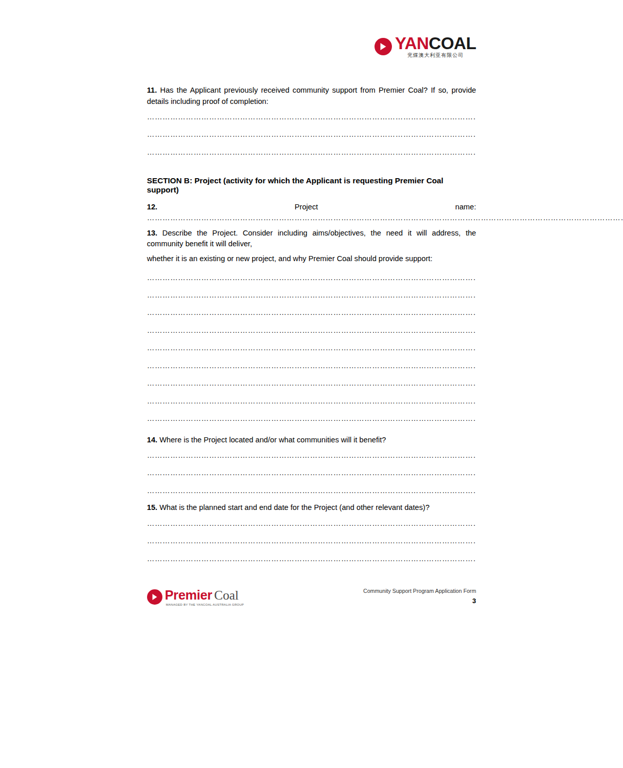YANCOAL
兖煤澳大利亚有限公司
11. Has the Applicant previously received community support from Premier Coal? If so, provide details including proof of completion:
………………………………………………………………………………………………………………………………………………………………………………………………………………………………… ………………………………………………………………………………………………………………………………………………………………………………………………………………………………… …………………………………………………………………………………………………………………………………………………………………………………………………………………………………
SECTION B: Project (activity for which the Applicant is requesting Premier Coal support)
12. Project name: ………………………………………………………………………………………………………………………………………………………………………
13. Describe the Project. Consider including aims/objectives, the need it will address, the community benefit it will deliver,
whether it is an existing or new project, and why Premier Coal should provide support:
………………………………………………………………………………………………………………………………………………………………………………………………………………………………… ………………………………………………………………………………………………………………………………………………………………………………………………………………………………… ………………………………………………………………………………………………………………………………………………………………………………………………………………………………… ………………………………………………………………………………………………………………………………………………………………………………………………………………………………… ………………………………………………………………………………………………………………………………………………………………………………………………………………………………… ………………………………………………………………………………………………………………………………………………………………………………………………………………………………… ………………………………………………………………………………………………………………………………………………………………………………………………………………………………… ………………………………………………………………………………………………………………………………………………………………………………………………………………………………… …………………………………………………………………………………………………………………………………………………………………………………………………………………………………
14. Where is the Project located and/or what communities will it benefit?
………………………………………………………………………………………………………………………………………………………………………………………………………………………………… ………………………………………………………………………………………………………………………………………………………………………………………………………………………………… …………………………………………………………………………………………………………………………………………………………………………………………………………………………………
15. What is the planned start and end date for the Project (and other relevant dates)?
………………………………………………………………………………………………………………………………………………………………………………………………………………………………… ………………………………………………………………………………………………………………………………………………………………………………………………………………………………… …………………………………………………………………………………………………………………………………………………………………………………………………………………………………
Premier Coal
MANAGED BY THE YANCOAL AUSTRALIA GROUP
Community Support Program Application Form
3